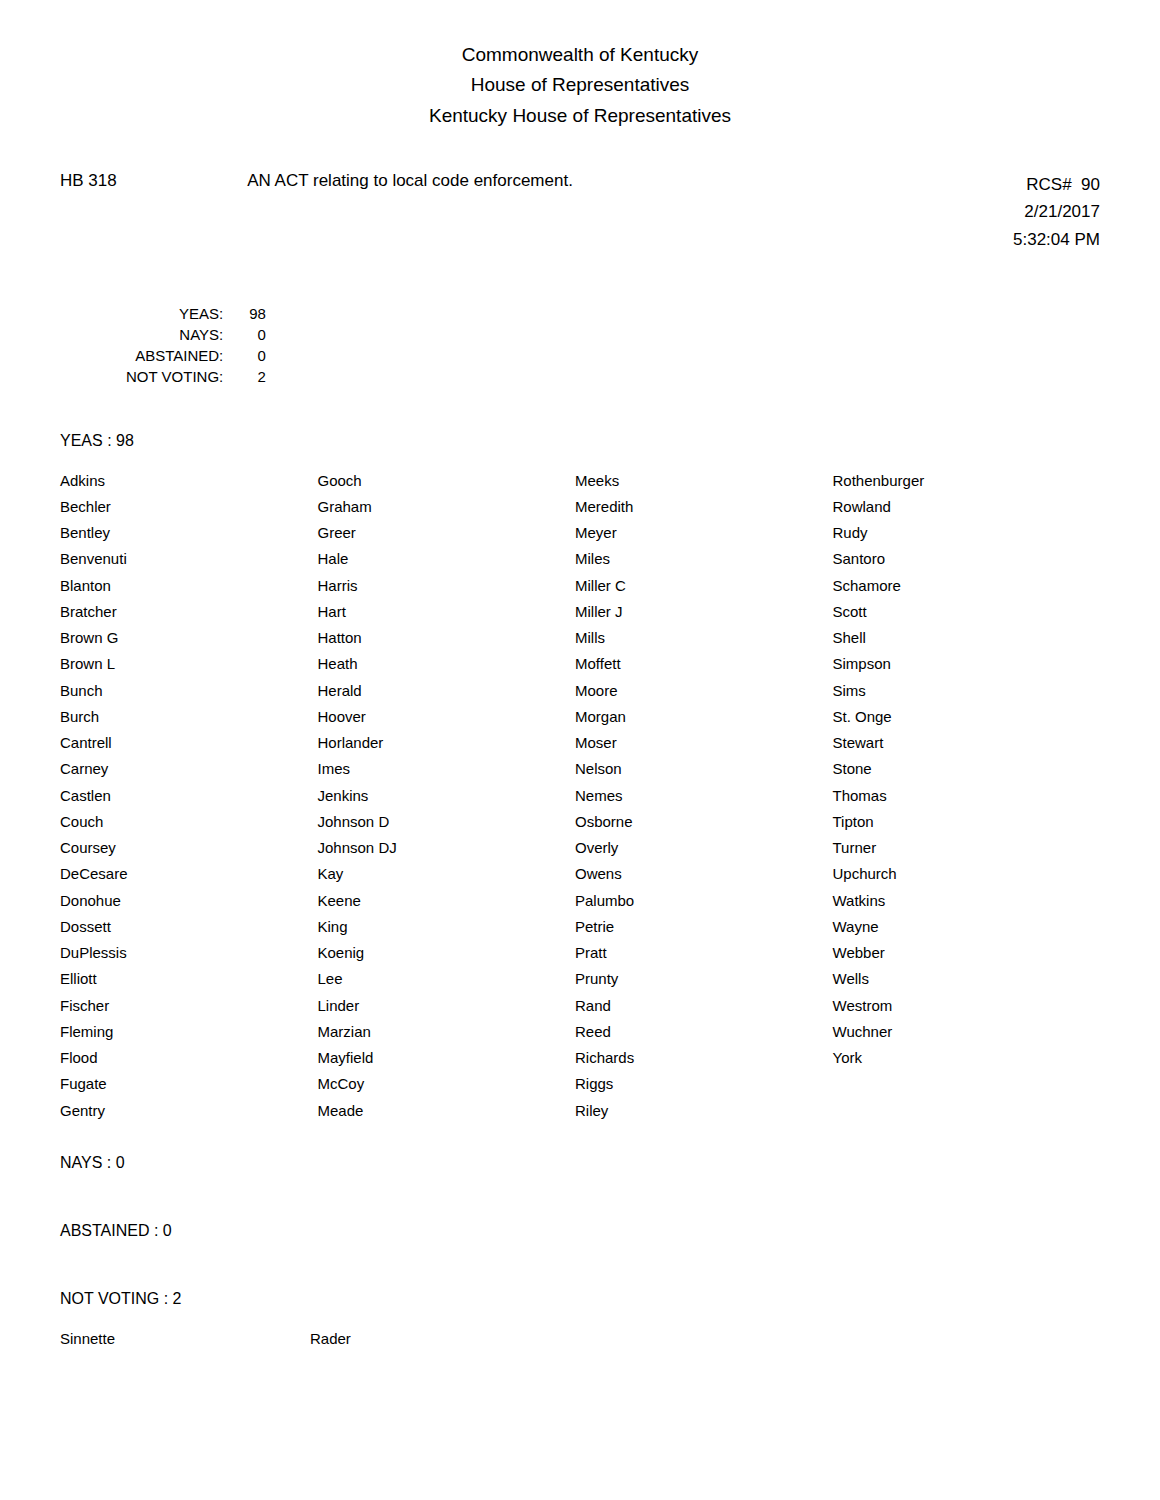Commonwealth of Kentucky
House of Representatives
Kentucky House of Representatives
HB 318
AN ACT relating to local code enforcement.
RCS# 90
2/21/2017
5:32:04 PM
| YEAS: | 98 |
| NAYS: | 0 |
| ABSTAINED: | 0 |
| NOT VOTING: | 2 |
YEAS : 98
Adkins
Bechler
Bentley
Benvenuti
Blanton
Bratcher
Brown G
Brown L
Bunch
Burch
Cantrell
Carney
Castlen
Couch
Coursey
DeCesare
Donohue
Dossett
DuPlessis
Elliott
Fischer
Fleming
Flood
Fugate
Gentry
Gooch
Graham
Greer
Hale
Harris
Hart
Hatton
Heath
Herald
Hoover
Horlander
Imes
Jenkins
Johnson D
Johnson DJ
Kay
Keene
King
Koenig
Lee
Linder
Marzian
Mayfield
McCoy
Meade
Meeks
Meredith
Meyer
Miles
Miller C
Miller J
Mills
Moffett
Moore
Morgan
Moser
Nelson
Nemes
Osborne
Overly
Owens
Palumbo
Petrie
Pratt
Prunty
Rand
Reed
Richards
Riggs
Riley
Rothenburger
Rowland
Rudy
Santoro
Schamore
Scott
Shell
Simpson
Sims
St. Onge
Stewart
Stone
Thomas
Tipton
Turner
Upchurch
Watkins
Wayne
Webber
Wells
Westrom
Wuchner
York
NAYS : 0
ABSTAINED : 0
NOT VOTING : 2
Sinnette
Rader